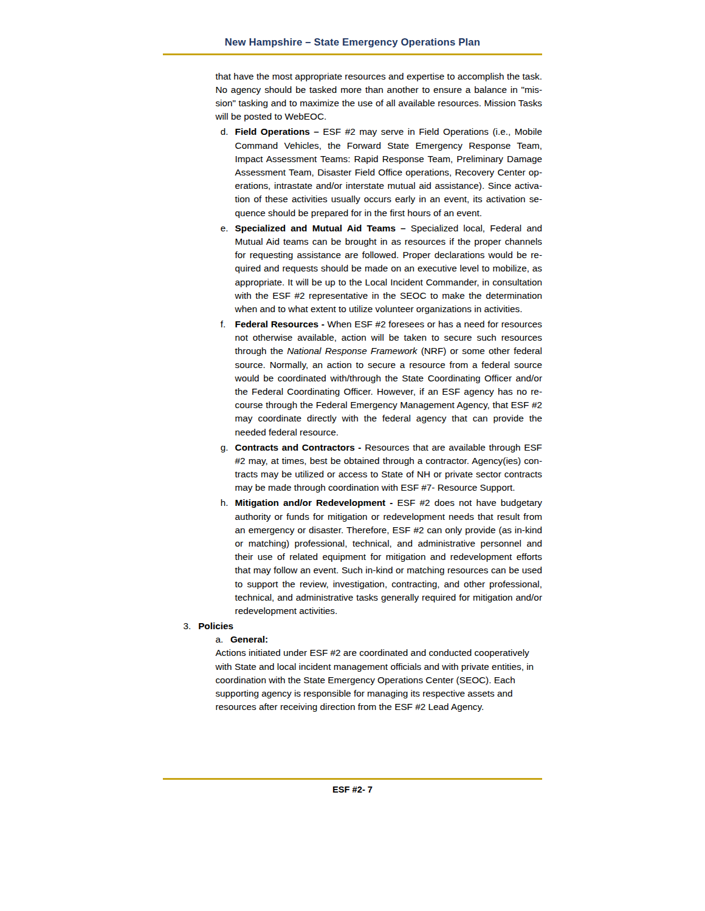New Hampshire – State Emergency Operations Plan
that have the most appropriate resources and expertise to accomplish the task. No agency should be tasked more than another to ensure a balance in "mission" tasking and to maximize the use of all available resources. Mission Tasks will be posted to WebEOC.
d. Field Operations – ESF #2 may serve in Field Operations (i.e., Mobile Command Vehicles, the Forward State Emergency Response Team, Impact Assessment Teams: Rapid Response Team, Preliminary Damage Assessment Team, Disaster Field Office operations, Recovery Center operations, intrastate and/or interstate mutual aid assistance). Since activation of these activities usually occurs early in an event, its activation sequence should be prepared for in the first hours of an event.
e. Specialized and Mutual Aid Teams – Specialized local, Federal and Mutual Aid teams can be brought in as resources if the proper channels for requesting assistance are followed. Proper declarations would be required and requests should be made on an executive level to mobilize, as appropriate. It will be up to the Local Incident Commander, in consultation with the ESF #2 representative in the SEOC to make the determination when and to what extent to utilize volunteer organizations in activities.
f. Federal Resources - When ESF #2 foresees or has a need for resources not otherwise available, action will be taken to secure such resources through the National Response Framework (NRF) or some other federal source. Normally, an action to secure a resource from a federal source would be coordinated with/through the State Coordinating Officer and/or the Federal Coordinating Officer. However, if an ESF agency has no recourse through the Federal Emergency Management Agency, that ESF #2 may coordinate directly with the federal agency that can provide the needed federal resource.
g. Contracts and Contractors - Resources that are available through ESF #2 may, at times, best be obtained through a contractor. Agency(ies) contracts may be utilized or access to State of NH or private sector contracts may be made through coordination with ESF #7- Resource Support.
h. Mitigation and/or Redevelopment - ESF #2 does not have budgetary authority or funds for mitigation or redevelopment needs that result from an emergency or disaster. Therefore, ESF #2 can only provide (as in-kind or matching) professional, technical, and administrative personnel and their use of related equipment for mitigation and redevelopment efforts that may follow an event. Such in-kind or matching resources can be used to support the review, investigation, contracting, and other professional, technical, and administrative tasks generally required for mitigation and/or redevelopment activities.
3. Policies
a. General:
Actions initiated under ESF #2 are coordinated and conducted cooperatively with State and local incident management officials and with private entities, in coordination with the State Emergency Operations Center (SEOC). Each supporting agency is responsible for managing its respective assets and resources after receiving direction from the ESF #2 Lead Agency.
ESF #2- 7